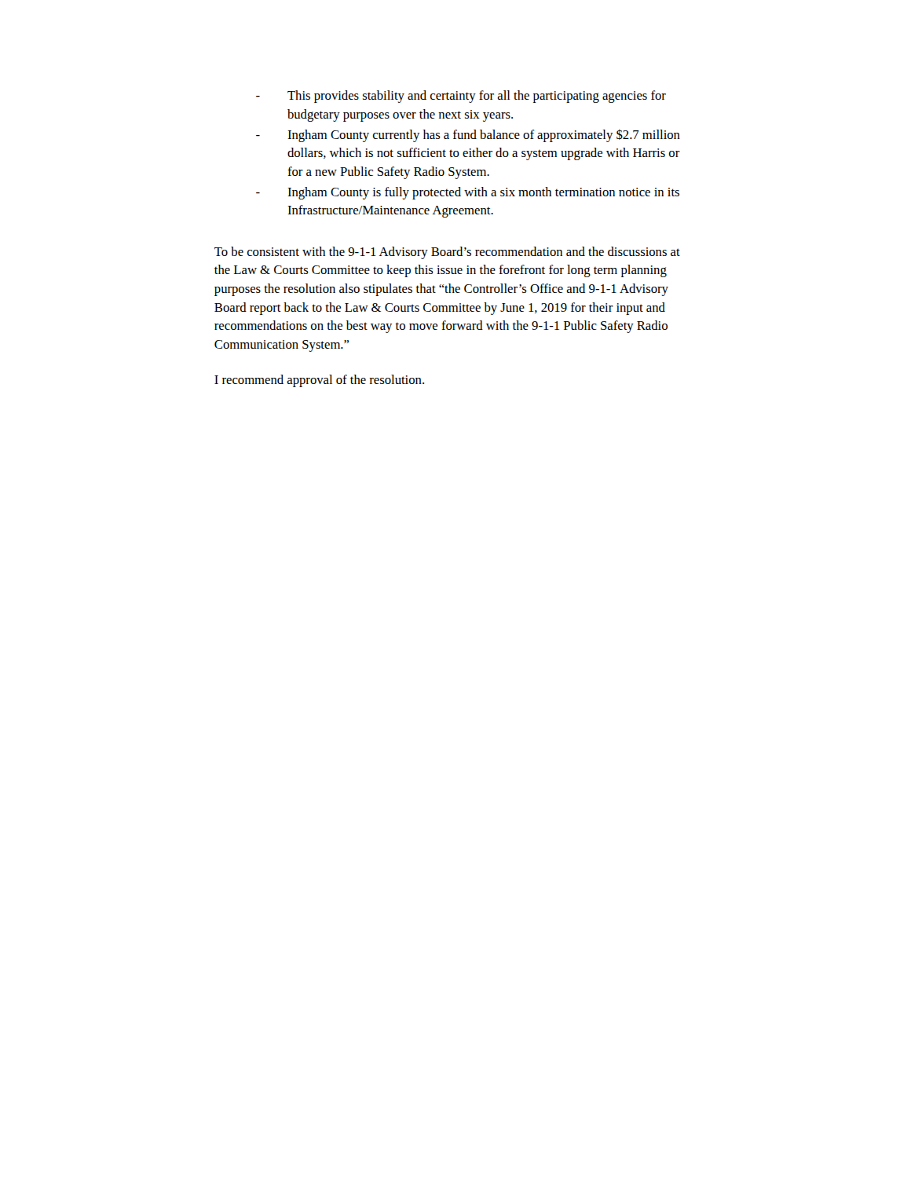This provides stability and certainty for all the participating agencies for budgetary purposes over the next six years.
Ingham County currently has a fund balance of approximately $2.7 million dollars, which is not sufficient to either do a system upgrade with Harris or for a new Public Safety Radio System.
Ingham County is fully protected with a six month termination notice in its Infrastructure/Maintenance Agreement.
To be consistent with the 9-1-1 Advisory Board’s recommendation and the discussions at the Law & Courts Committee to keep this issue in the forefront for long term planning purposes the resolution also stipulates that “the Controller’s Office and 9-1-1 Advisory Board report back to the Law & Courts Committee by June 1, 2019 for their input and recommendations on the best way to move forward with the 9-1-1 Public Safety Radio Communication System.”
I recommend approval of the resolution.